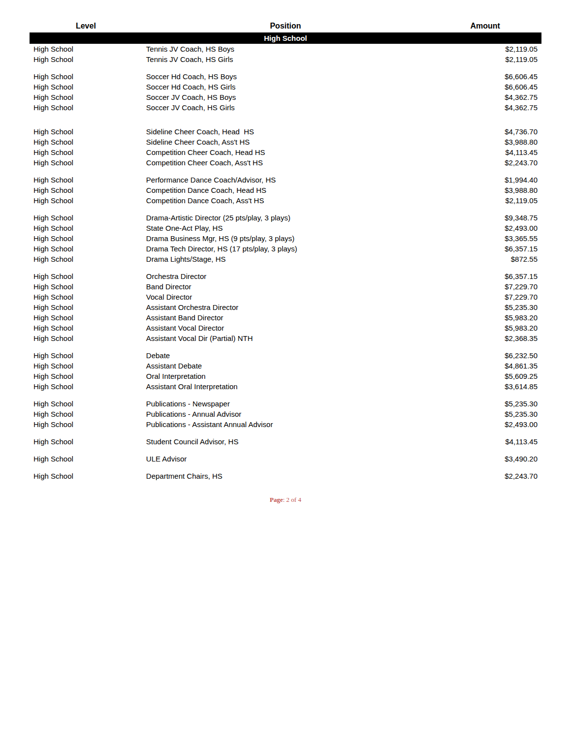| Level | Position | Amount |
| --- | --- | --- |
| High School |
| High School | Tennis JV Coach, HS Boys | $2,119.05 |
| High School | Tennis JV Coach, HS Girls | $2,119.05 |
| High School | Soccer Hd Coach, HS Boys | $6,606.45 |
| High School | Soccer Hd Coach, HS Girls | $6,606.45 |
| High School | Soccer JV Coach, HS Boys | $4,362.75 |
| High School | Soccer JV Coach, HS Girls | $4,362.75 |
| High School | Sideline Cheer Coach, Head HS | $4,736.70 |
| High School | Sideline Cheer Coach, Ass't HS | $3,988.80 |
| High School | Competition Cheer Coach, Head HS | $4,113.45 |
| High School | Competition Cheer Coach, Ass't HS | $2,243.70 |
| High School | Performance Dance Coach/Advisor, HS | $1,994.40 |
| High School | Competition Dance Coach, Head HS | $3,988.80 |
| High School | Competition Dance Coach, Ass't HS | $2,119.05 |
| High School | Drama-Artistic Director (25 pts/play, 3 plays) | $9,348.75 |
| High School | State One-Act Play, HS | $2,493.00 |
| High School | Drama Business Mgr, HS (9 pts/play, 3 plays) | $3,365.55 |
| High School | Drama Tech Director, HS (17 pts/play, 3 plays) | $6,357.15 |
| High School | Drama Lights/Stage, HS | $872.55 |
| High School | Orchestra Director | $6,357.15 |
| High School | Band Director | $7,229.70 |
| High School | Vocal Director | $7,229.70 |
| High School | Assistant Orchestra Director | $5,235.30 |
| High School | Assistant Band Director | $5,983.20 |
| High School | Assistant Vocal Director | $5,983.20 |
| High School | Assistant Vocal Dir (Partial) NTH | $2,368.35 |
| High School | Debate | $6,232.50 |
| High School | Assistant Debate | $4,861.35 |
| High School | Oral Interpretation | $5,609.25 |
| High School | Assistant Oral Interpretation | $3,614.85 |
| High School | Publications - Newspaper | $5,235.30 |
| High School | Publications - Annual Advisor | $5,235.30 |
| High School | Publications - Assistant Annual Advisor | $2,493.00 |
| High School | Student Council Advisor, HS | $4,113.45 |
| High School | ULE Advisor | $3,490.20 |
| High School | Department Chairs, HS | $2,243.70 |
Page: 2 of 4